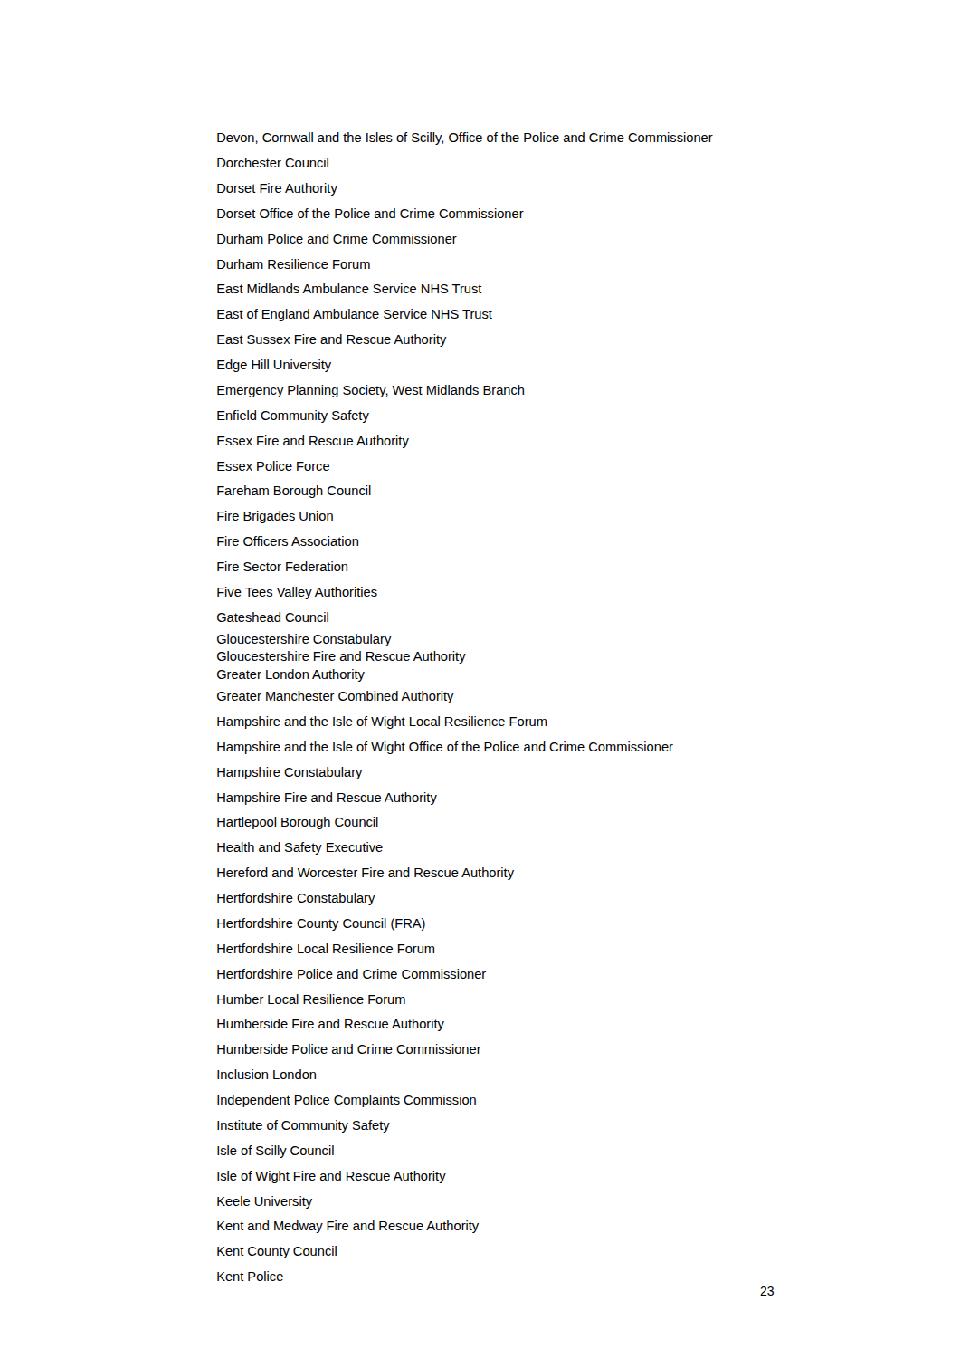Devon, Cornwall and the Isles of Scilly, Office of the Police and Crime Commissioner
Dorchester Council
Dorset Fire Authority
Dorset Office of the Police and Crime Commissioner
Durham Police and Crime Commissioner
Durham Resilience Forum
East Midlands Ambulance Service NHS Trust
East of England Ambulance Service NHS Trust
East Sussex Fire and Rescue Authority
Edge Hill University
Emergency Planning Society, West Midlands Branch
Enfield Community Safety
Essex Fire and Rescue Authority
Essex Police Force
Fareham Borough Council
Fire Brigades Union
Fire Officers Association
Fire Sector Federation
Five Tees Valley Authorities
Gateshead Council
Gloucestershire Constabulary
Gloucestershire Fire and Rescue Authority
Greater London Authority
Greater Manchester Combined Authority
Hampshire and the Isle of Wight Local Resilience Forum
Hampshire and the Isle of Wight Office of the Police and Crime Commissioner
Hampshire Constabulary
Hampshire Fire and Rescue Authority
Hartlepool Borough Council
Health and Safety Executive
Hereford and Worcester Fire and Rescue Authority
Hertfordshire Constabulary
Hertfordshire County Council (FRA)
Hertfordshire Local Resilience Forum
Hertfordshire Police and Crime Commissioner
Humber Local Resilience Forum
Humberside Fire and Rescue Authority
Humberside Police and Crime Commissioner
Inclusion London
Independent Police Complaints Commission
Institute of Community Safety
Isle of Scilly Council
Isle of Wight Fire and Rescue Authority
Keele University
Kent and Medway Fire and Rescue Authority
Kent County Council
Kent Police
23